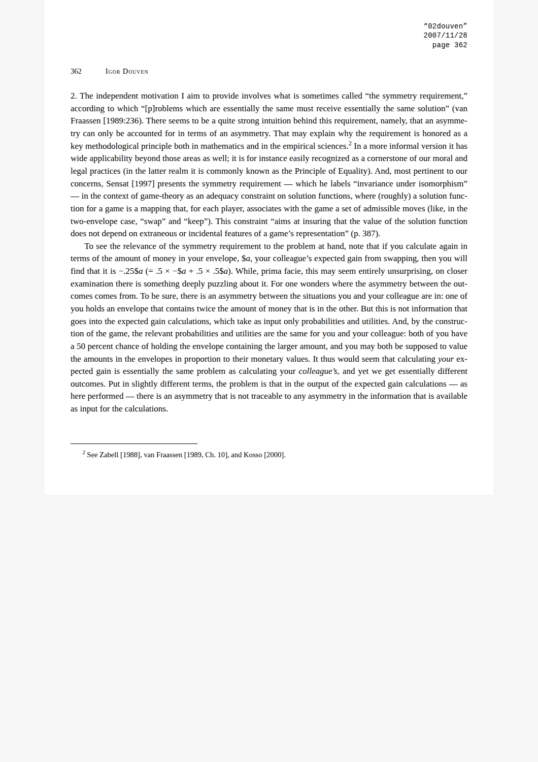“02douven”
2007/11/28
page 362
362 Igor Douven
2. The independent motivation I aim to provide involves what is sometimes called “the symmetry requirement,” according to which “[p]roblems which are essentially the same must receive essentially the same solution” (van Fraassen [1989:236). There seems to be a quite strong intuition behind this requirement, namely, that an asymmetry can only be accounted for in terms of an asymmetry. That may explain why the requirement is honored as a key methodological principle both in mathematics and in the empirical sciences.2 In a more informal version it has wide applicability beyond those areas as well; it is for instance easily recognized as a cornerstone of our moral and legal practices (in the latter realm it is commonly known as the Principle of Equality). And, most pertinent to our concerns, Sensat [1997] presents the symmetry requirement — which he labels “invariance under isomorphism” — in the context of game-theory as an adequacy constraint on solution functions, where (roughly) a solution function for a game is a mapping that, for each player, associates with the game a set of admissible moves (like, in the two-envelope case, “swap” and “keep”). This constraint “aims at insuring that the value of the solution function does not depend on extraneous or incidental features of a game’s representation” (p. 387).
To see the relevance of the symmetry requirement to the problem at hand, note that if you calculate again in terms of the amount of money in your envelope, $a, your colleague’s expected gain from swapping, then you will find that it is −.25$a (= .5 × −$a + .5 × .5$a). While, prima facie, this may seem entirely unsurprising, on closer examination there is something deeply puzzling about it. For one wonders where the asymmetry between the outcomes comes from. To be sure, there is an asymmetry between the situations you and your colleague are in: one of you holds an envelope that contains twice the amount of money that is in the other. But this is not information that goes into the expected gain calculations, which take as input only probabilities and utilities. And, by the construction of the game, the relevant probabilities and utilities are the same for you and your colleague: both of you have a 50 percent chance of holding the envelope containing the larger amount, and you may both be supposed to value the amounts in the envelopes in proportion to their monetary values. It thus would seem that calculating your expected gain is essentially the same problem as calculating your colleague’s, and yet we get essentially different outcomes. Put in slightly different terms, the problem is that in the output of the expected gain calculations — as here performed — there is an asymmetry that is not traceable to any asymmetry in the information that is available as input for the calculations.
2 See Zabell [1988], van Fraassen [1989, Ch. 10], and Kosso [2000].